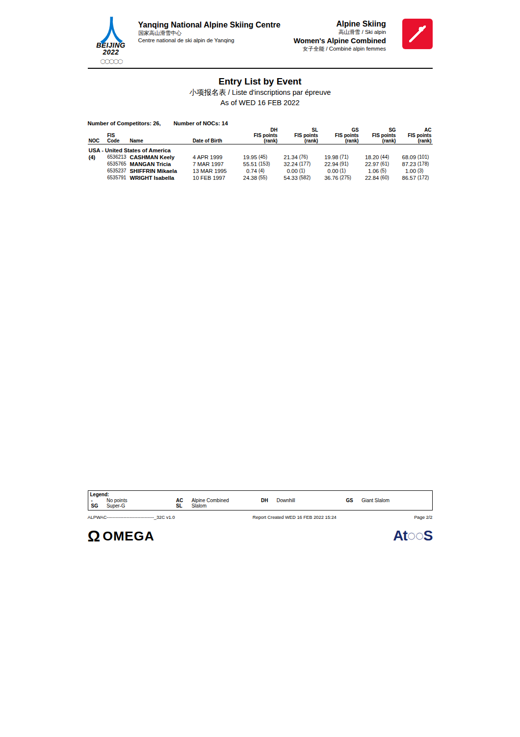人 BEIJING 2022 ◌◌◌◌◌
Yanqing National Alpine Skiing Centre
国家高山滑雪中心
Centre national de ski alpin de Yanqing
Alpine Skiing
高山滑雪 / Ski alpin
Women's Alpine Combined
女子全能 / Combiné alpin femmes
Entry List by Event
小项报名表 / Liste d'inscriptions par épreuve
As of WED 16 FEB 2022
Number of Competitors: 26, Number of NOCs: 14
| NOC | FIS Code | Name | Date of Birth | DH FIS points (rank) | SL FIS points (rank) | GS FIS points (rank) | SG FIS points (rank) | AC FIS points (rank) |
| --- | --- | --- | --- | --- | --- | --- | --- | --- |
| USA - United States of America |
| (4) | 6536213 | CASHMAN Keely | 4 APR 1999 | 19.95 | (45) | 21.34 | (76) | 19.98 | (71) | 18.20 | (44) | 68.09 | (101) |
| | 6535765 | MANGAN Tricia | 7 MAR 1997 | 55.51 | (153) | 32.24 | (177) | 22.94 | (91) | 22.97 | (61) | 87.23 | (178) |
| | 6535237 | SHIFFRIN Mikaela | 13 MAR 1995 | 0.74 | (4) | 0.00 | (1) | 0.00 | (1) | 1.06 | (5) | 1.00 | (3) |
| | 6535791 | WRIGHT Isabella | 10 FEB 1997 | 24.38 | (55) | 54.33 | (582) | 36.76 | (275) | 22.84 | (60) | 86.57 | (172) |
Legend:
| - | No points | AC | Alpine Combined | DH | Downhill | GS | Giant Slalom |
| SG | Super-G | SL | Slalom | | | | |
ALPWAC-------------------------------_32C v1.0
Report Created WED 16 FEB 2022 15:24
Page 2/2
ΩOMEGA
At◌◌S